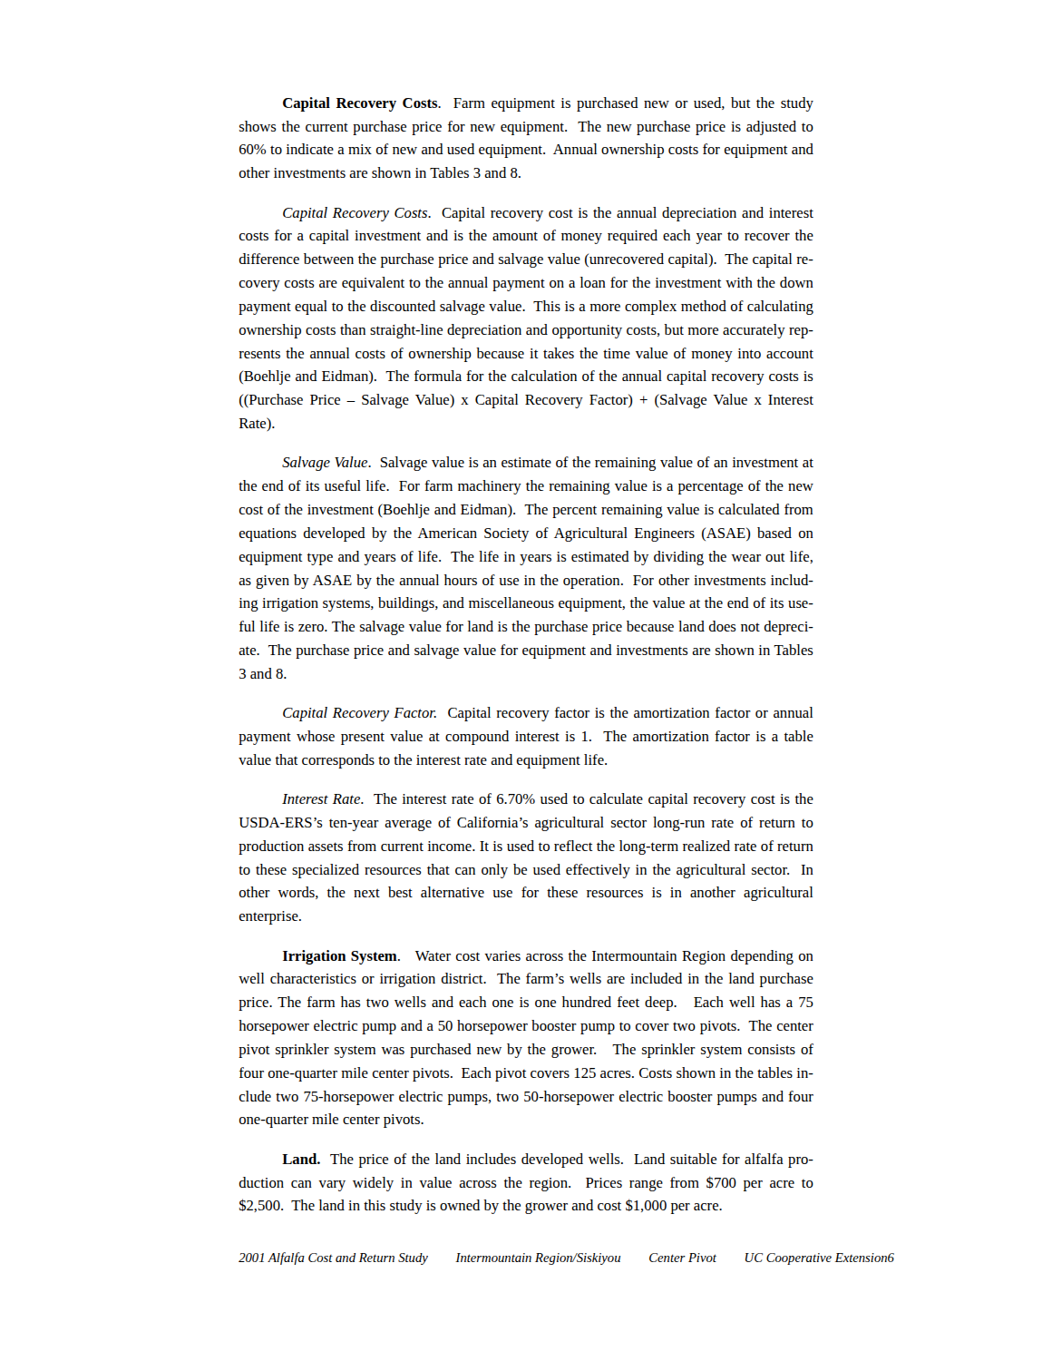Capital Recovery Costs. Farm equipment is purchased new or used, but the study shows the current purchase price for new equipment. The new purchase price is adjusted to 60% to indicate a mix of new and used equipment. Annual ownership costs for equipment and other investments are shown in Tables 3 and 8.
Capital Recovery Costs. Capital recovery cost is the annual depreciation and interest costs for a capital investment and is the amount of money required each year to recover the difference between the purchase price and salvage value (unrecovered capital). The capital recovery costs are equivalent to the annual payment on a loan for the investment with the down payment equal to the discounted salvage value. This is a more complex method of calculating ownership costs than straight-line depreciation and opportunity costs, but more accurately represents the annual costs of ownership because it takes the time value of money into account (Boehlje and Eidman). The formula for the calculation of the annual capital recovery costs is ((Purchase Price – Salvage Value) x Capital Recovery Factor) + (Salvage Value x Interest Rate).
Salvage Value. Salvage value is an estimate of the remaining value of an investment at the end of its useful life. For farm machinery the remaining value is a percentage of the new cost of the investment (Boehlje and Eidman). The percent remaining value is calculated from equations developed by the American Society of Agricultural Engineers (ASAE) based on equipment type and years of life. The life in years is estimated by dividing the wear out life, as given by ASAE by the annual hours of use in the operation. For other investments including irrigation systems, buildings, and miscellaneous equipment, the value at the end of its useful life is zero. The salvage value for land is the purchase price because land does not depreciate. The purchase price and salvage value for equipment and investments are shown in Tables 3 and 8.
Capital Recovery Factor. Capital recovery factor is the amortization factor or annual payment whose present value at compound interest is 1. The amortization factor is a table value that corresponds to the interest rate and equipment life.
Interest Rate. The interest rate of 6.70% used to calculate capital recovery cost is the USDA-ERS’s ten-year average of California’s agricultural sector long-run rate of return to production assets from current income. It is used to reflect the long-term realized rate of return to these specialized resources that can only be used effectively in the agricultural sector. In other words, the next best alternative use for these resources is in another agricultural enterprise.
Irrigation System. Water cost varies across the Intermountain Region depending on well characteristics or irrigation district. The farm’s wells are included in the land purchase price. The farm has two wells and each one is one hundred feet deep. Each well has a 75 horsepower electric pump and a 50 horsepower booster pump to cover two pivots. The center pivot sprinkler system was purchased new by the grower. The sprinkler system consists of four one-quarter mile center pivots. Each pivot covers 125 acres. Costs shown in the tables include two 75-horsepower electric pumps, two 50-horsepower electric booster pumps and four one-quarter mile center pivots.
Land. The price of the land includes developed wells. Land suitable for alfalfa production can vary widely in value across the region. Prices range from $700 per acre to $2,500. The land in this study is owned by the grower and cost $1,000 per acre.
2001 Alfalfa Cost and Return Study Intermountain Region/Siskiyou Center Pivot UC Cooperative Extension 6